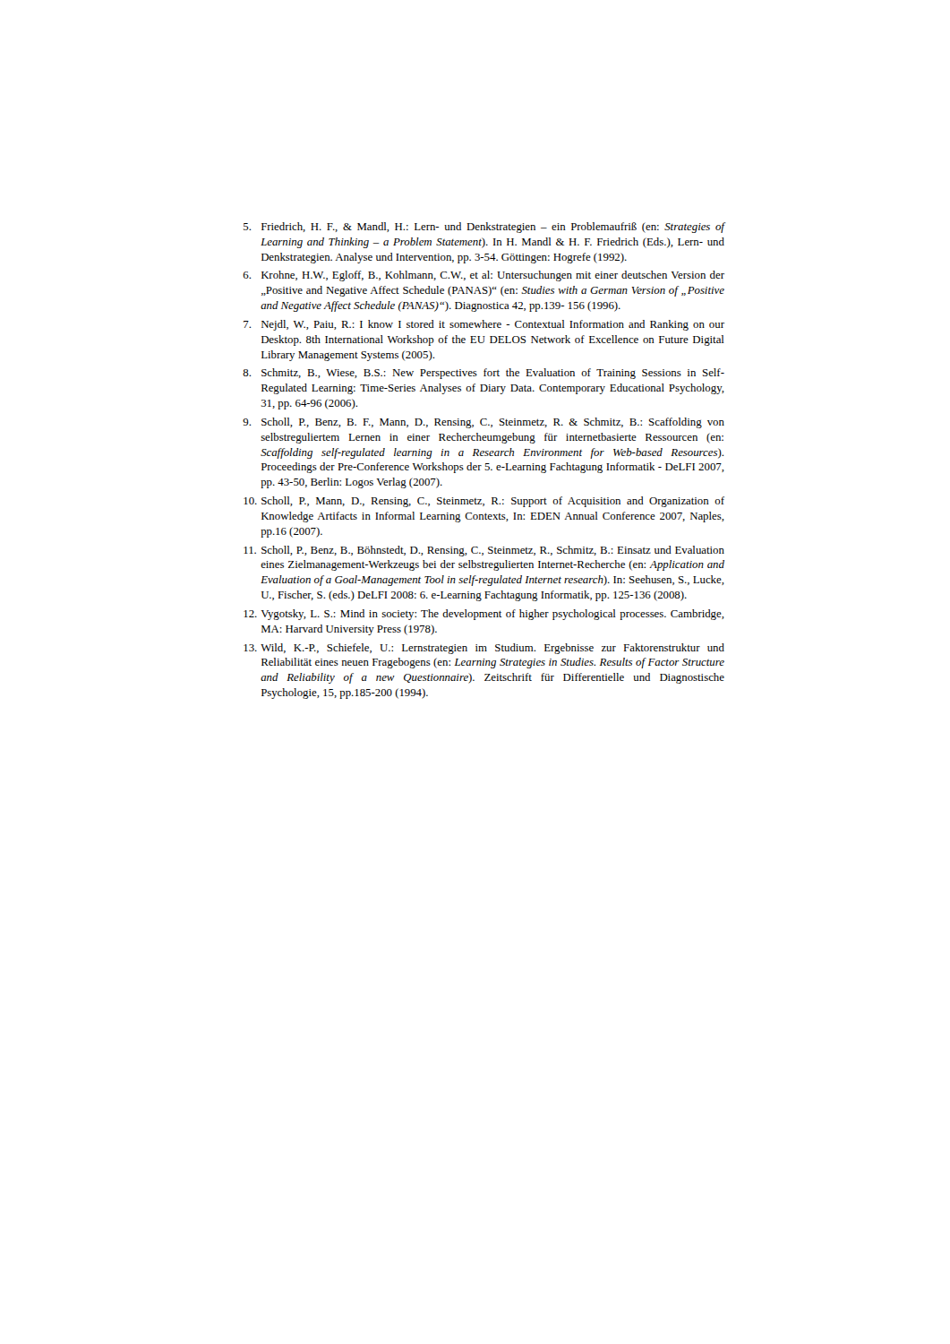5. Friedrich, H. F., & Mandl, H.: Lern- und Denkstrategien – ein Problemaufriß (en: Strategies of Learning and Thinking – a Problem Statement). In H. Mandl & H. F. Friedrich (Eds.), Lern- und Denkstrategien. Analyse und Intervention, pp. 3-54. Göttingen: Hogrefe (1992).
6. Krohne, H.W., Egloff, B., Kohlmann, C.W., et al: Untersuchungen mit einer deutschen Version der „Positive and Negative Affect Schedule (PANAS)“ (en: Studies with a German Version of „Positive and Negative Affect Schedule (PANAS)“). Diagnostica 42, pp.139- 156 (1996).
7. Nejdl, W., Paiu, R.: I know I stored it somewhere - Contextual Information and Ranking on our Desktop. 8th International Workshop of the EU DELOS Network of Excellence on Future Digital Library Management Systems (2005).
8. Schmitz, B., Wiese, B.S.: New Perspectives fort the Evaluation of Training Sessions in Self-Regulated Learning: Time-Series Analyses of Diary Data. Contemporary Educational Psychology, 31, pp. 64-96 (2006).
9. Scholl, P., Benz, B. F., Mann, D., Rensing, C., Steinmetz, R. & Schmitz, B.: Scaffolding von selbstreguliertem Lernen in einer Rechercheumgebung für internetbasierte Ressourcen (en: Scaffolding self-regulated learning in a Research Environment for Web-based Resources). Proceedings der Pre-Conference Workshops der 5. e-Learning Fachtagung Informatik - DeLFI 2007, pp. 43-50, Berlin: Logos Verlag (2007).
10. Scholl, P., Mann, D., Rensing, C., Steinmetz, R.: Support of Acquisition and Organization of Knowledge Artifacts in Informal Learning Contexts, In: EDEN Annual Conference 2007, Naples, pp.16 (2007).
11. Scholl, P., Benz, B., Böhnstedt, D., Rensing, C., Steinmetz, R., Schmitz, B.: Einsatz und Evaluation eines Zielmanagement-Werkzeugs bei der selbstregulierten Internet-Recherche (en: Application and Evaluation of a Goal-Management Tool in self-regulated Internet research). In: Seehusen, S., Lucke, U., Fischer, S. (eds.) DeLFI 2008: 6. e-Learning Fachtagung Informatik, pp. 125-136 (2008).
12. Vygotsky, L. S.: Mind in society: The development of higher psychological processes. Cambridge, MA: Harvard University Press (1978).
13. Wild, K.-P., Schiefele, U.: Lernstrategien im Studium. Ergebnisse zur Faktorenstruktur und Reliabilität eines neuen Fragebogens (en: Learning Strategies in Studies. Results of Factor Structure and Reliability of a new Questionnaire). Zeitschrift für Differentielle und Diagnostische Psychologie, 15, pp.185-200 (1994).